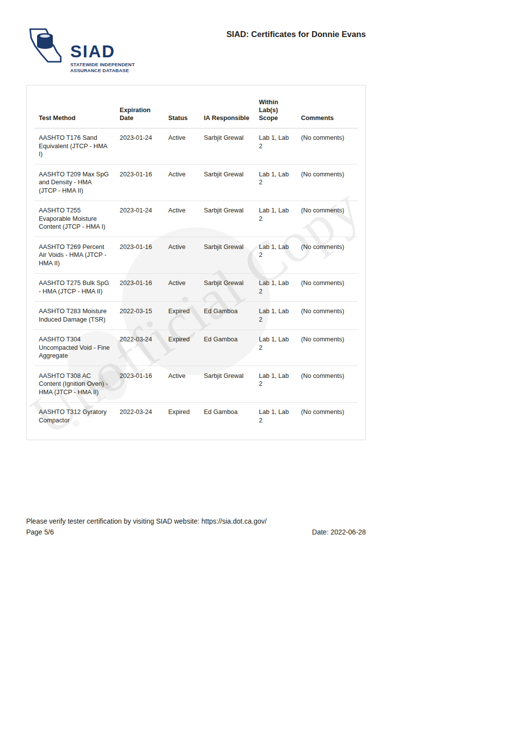SIAD STATEWIDE INDEPENDENT
ASSURANCE DATABASE
SIAD: Certificates for Donnie Evans
Unofficial Copy
| Test Method | Expiration Date | Status | IA Responsible | Within Lab(s) Scope | Comments |
| --- | --- | --- | --- | --- | --- |
| AASHTO T176 Sand Equivalent (JTCP - HMA I) | 2023-01-24 | Active | Sarbjit Grewal | Lab 1, Lab 2 | (No comments) |
| AASHTO T209 Max SpG and Density - HMA (JTCP - HMA II) | 2023-01-16 | Active | Sarbjit Grewal | Lab 1, Lab 2 | (No comments) |
| AASHTO T255 Evaporable Moisture Content (JTCP - HMA I) | 2023-01-24 | Active | Sarbjit Grewal | Lab 1, Lab 2 | (No comments) |
| AASHTO T269 Percent Air Voids - HMA (JTCP - HMA II) | 2023-01-16 | Active | Sarbjit Grewal | Lab 1, Lab 2 | (No comments) |
| AASHTO T275 Bulk SpG - HMA (JTCP - HMA II) | 2023-01-16 | Active | Sarbjit Grewal | Lab 1, Lab 2 | (No comments) |
| AASHTO T283 Moisture Induced Damage (TSR) | 2022-03-15 | Expired | Ed Gamboa | Lab 1, Lab 2 | (No comments) |
| AASHTO T304 Uncompacted Void - Fine Aggregate | 2022-03-24 | Expired | Ed Gamboa | Lab 1, Lab 2 | (No comments) |
| AASHTO T308 AC Content (Ignition Oven) - HMA (JTCP - HMA II) | 2023-01-16 | Active | Sarbjit Grewal | Lab 1, Lab 2 | (No comments) |
| AASHTO T312 Gyratory Compactor | 2022-03-24 | Expired | Ed Gamboa | Lab 1, Lab 2 | (No comments) |
Please verify tester certification by visiting SIAD website: https://sia.dot.ca.gov/
Page 5/6 Date: 2022-06-28